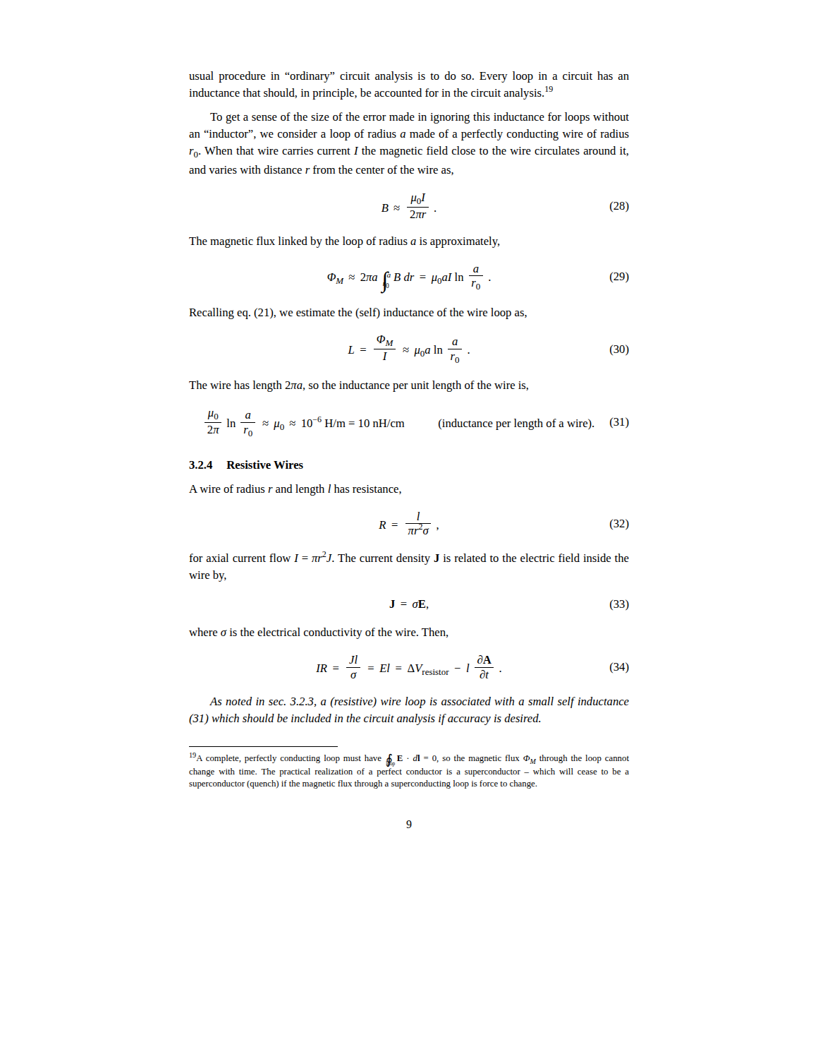usual procedure in “ordinary” circuit analysis is to do so. Every loop in a circuit has an inductance that should, in principle, be accounted for in the circuit analysis.19
To get a sense of the size of the error made in ignoring this inductance for loops without an “inductor”, we consider a loop of radius a made of a perfectly conducting wire of radius r0. When that wire carries current I the magnetic field close to the wire circulates around it, and varies with distance r from the center of the wire as,
B ≈ μ0I 2πr . (28)
The magnetic flux linked by the loop of radius a is approximately,
ΦM ≈ 2πa ∫ar0 B dr = μ0aI ln a r0 . (29)
Recalling eq. (21), we estimate the (self) inductance of the wire loop as,
L = ΦM I ≈ μ0a ln a r0 . (30)
The wire has length 2πa, so the inductance per unit length of the wire is,
μ0 2π ln a r0 ≈ μ0 ≈ 10−6 H/m = 10 nH/cm (inductance per length of a wire). (31)
3.2.4 Resistive Wires
A wire of radius r and length l has resistance,
R = l πr2σ , (32)
for axial current flow I = πr2J. The current density J is related to the electric field inside the wire by,
J = σE, (33)
where σ is the electrical conductivity of the wire. Then,
IR = Jl σ = El = ΔVresistor − l ∂A ∂t . (34)
As noted in sec. 3.2.3, a (resistive) wire loop is associated with a small self inductance (31) which should be included in the circuit analysis if accuracy is desired.
19A complete, perfectly conducting loop must have ∮loop E · dl = 0, so the magnetic flux ΦM through the loop cannot change with time. The practical realization of a perfect conductor is a superconductor – which will cease to be a superconductor (quench) if the magnetic flux through a superconducting loop is force to change.
9